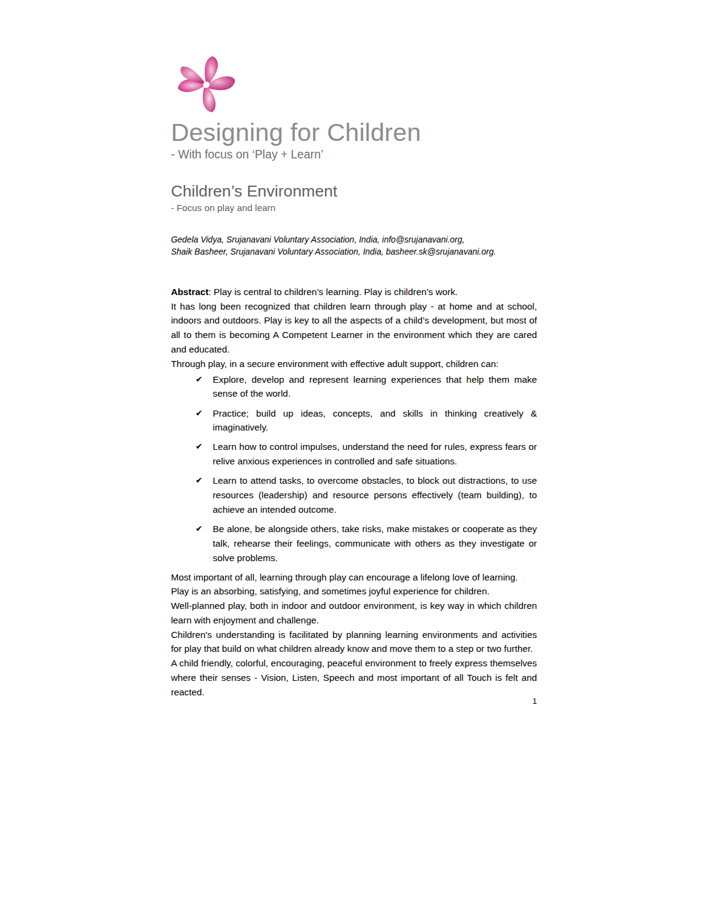Designing for Children
- With focus on ‘Play + Learn’
Children’s Environment
- Focus on play and learn
Gedela Vidya, Srujanavani Voluntary Association, India, info@srujanavani.org,
Shaik Basheer, Srujanavani Voluntary Association, India, basheer.sk@srujanavani.org.
Abstract: Play is central to children’s learning. Play is children’s work.
It has long been recognized that children learn through play - at home and at school, indoors and outdoors. Play is key to all the aspects of a child’s development, but most of all to them is becoming A Competent Learner in the environment which they are cared and educated.
Through play, in a secure environment with effective adult support, children can:
Explore, develop and represent learning experiences that help them make sense of the world.
Practice; build up ideas, concepts, and skills in thinking creatively & imaginatively.
Learn how to control impulses, understand the need for rules, express fears or relive anxious experiences in controlled and safe situations.
Learn to attend tasks, to overcome obstacles, to block out distractions, to use resources (leadership) and resource persons effectively (team building), to achieve an intended outcome.
Be alone, be alongside others, take risks, make mistakes or cooperate as they talk, rehearse their feelings, communicate with others as they investigate or solve problems.
Most important of all, learning through play can encourage a lifelong love of learning.
Play is an absorbing, satisfying, and sometimes joyful experience for children.
Well-planned play, both in indoor and outdoor environment, is key way in which children learn with enjoyment and challenge.
Children's understanding is facilitated by planning learning environments and activities for play that build on what children already know and move them to a step or two further.
A child friendly, colorful, encouraging, peaceful environment to freely express themselves where their senses - Vision, Listen, Speech and most important of all Touch is felt and reacted.
1